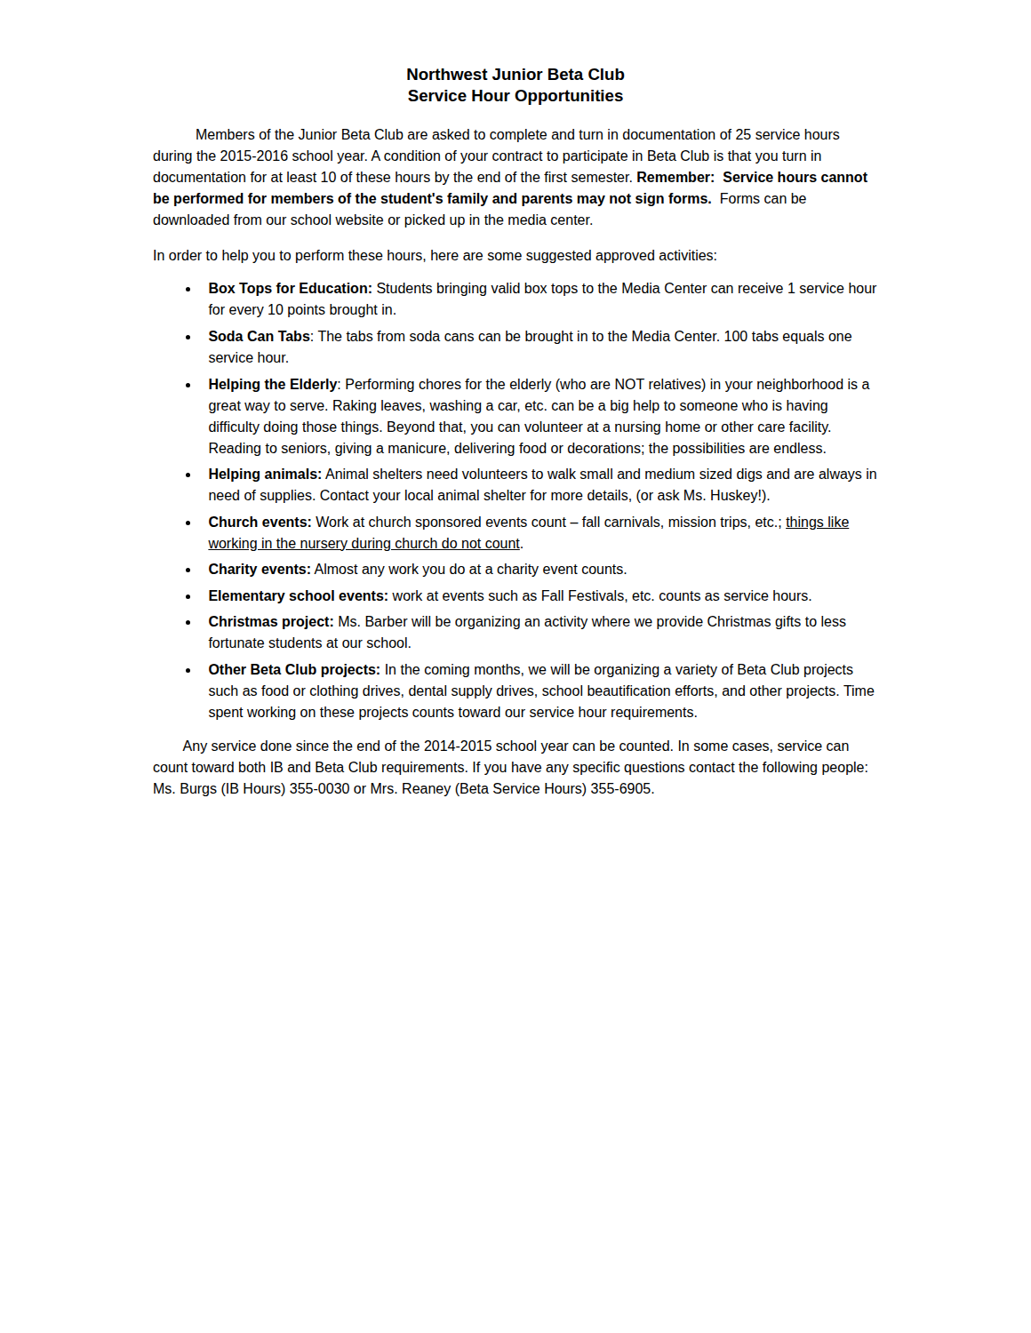Northwest Junior Beta ClubService Hour Opportunities
Members of the Junior Beta Club are asked to complete and turn in documentation of 25 service hours during the 2015-2016 school year. A condition of your contract to participate in Beta Club is that you turn in documentation for at least 10 of these hours by the end of the first semester. Remember: Service hours cannot be performed for members of the student's family and parents may not sign forms. Forms can be downloaded from our school website or picked up in the media center.
In order to help you to perform these hours, here are some suggested approved activities:
Box Tops for Education: Students bringing valid box tops to the Media Center can receive 1 service hour for every 10 points brought in.
Soda Can Tabs: The tabs from soda cans can be brought in to the Media Center. 100 tabs equals one service hour.
Helping the Elderly: Performing chores for the elderly (who are NOT relatives) in your neighborhood is a great way to serve. Raking leaves, washing a car, etc. can be a big help to someone who is having difficulty doing those things. Beyond that, you can volunteer at a nursing home or other care facility. Reading to seniors, giving a manicure, delivering food or decorations; the possibilities are endless.
Helping animals: Animal shelters need volunteers to walk small and medium sized digs and are always in need of supplies. Contact your local animal shelter for more details, (or ask Ms. Huskey!).
Church events: Work at church sponsored events count – fall carnivals, mission trips, etc.; things like working in the nursery during church do not count.
Charity events: Almost any work you do at a charity event counts.
Elementary school events: work at events such as Fall Festivals, etc. counts as service hours.
Christmas project: Ms. Barber will be organizing an activity where we provide Christmas gifts to less fortunate students at our school.
Other Beta Club projects: In the coming months, we will be organizing a variety of Beta Club projects such as food or clothing drives, dental supply drives, school beautification efforts, and other projects. Time spent working on these projects counts toward our service hour requirements.
Any service done since the end of the 2014-2015 school year can be counted. In some cases, service can count toward both IB and Beta Club requirements. If you have any specific questions contact the following people: Ms. Burgs (IB Hours) 355-0030 or Mrs. Reaney (Beta Service Hours) 355-6905.